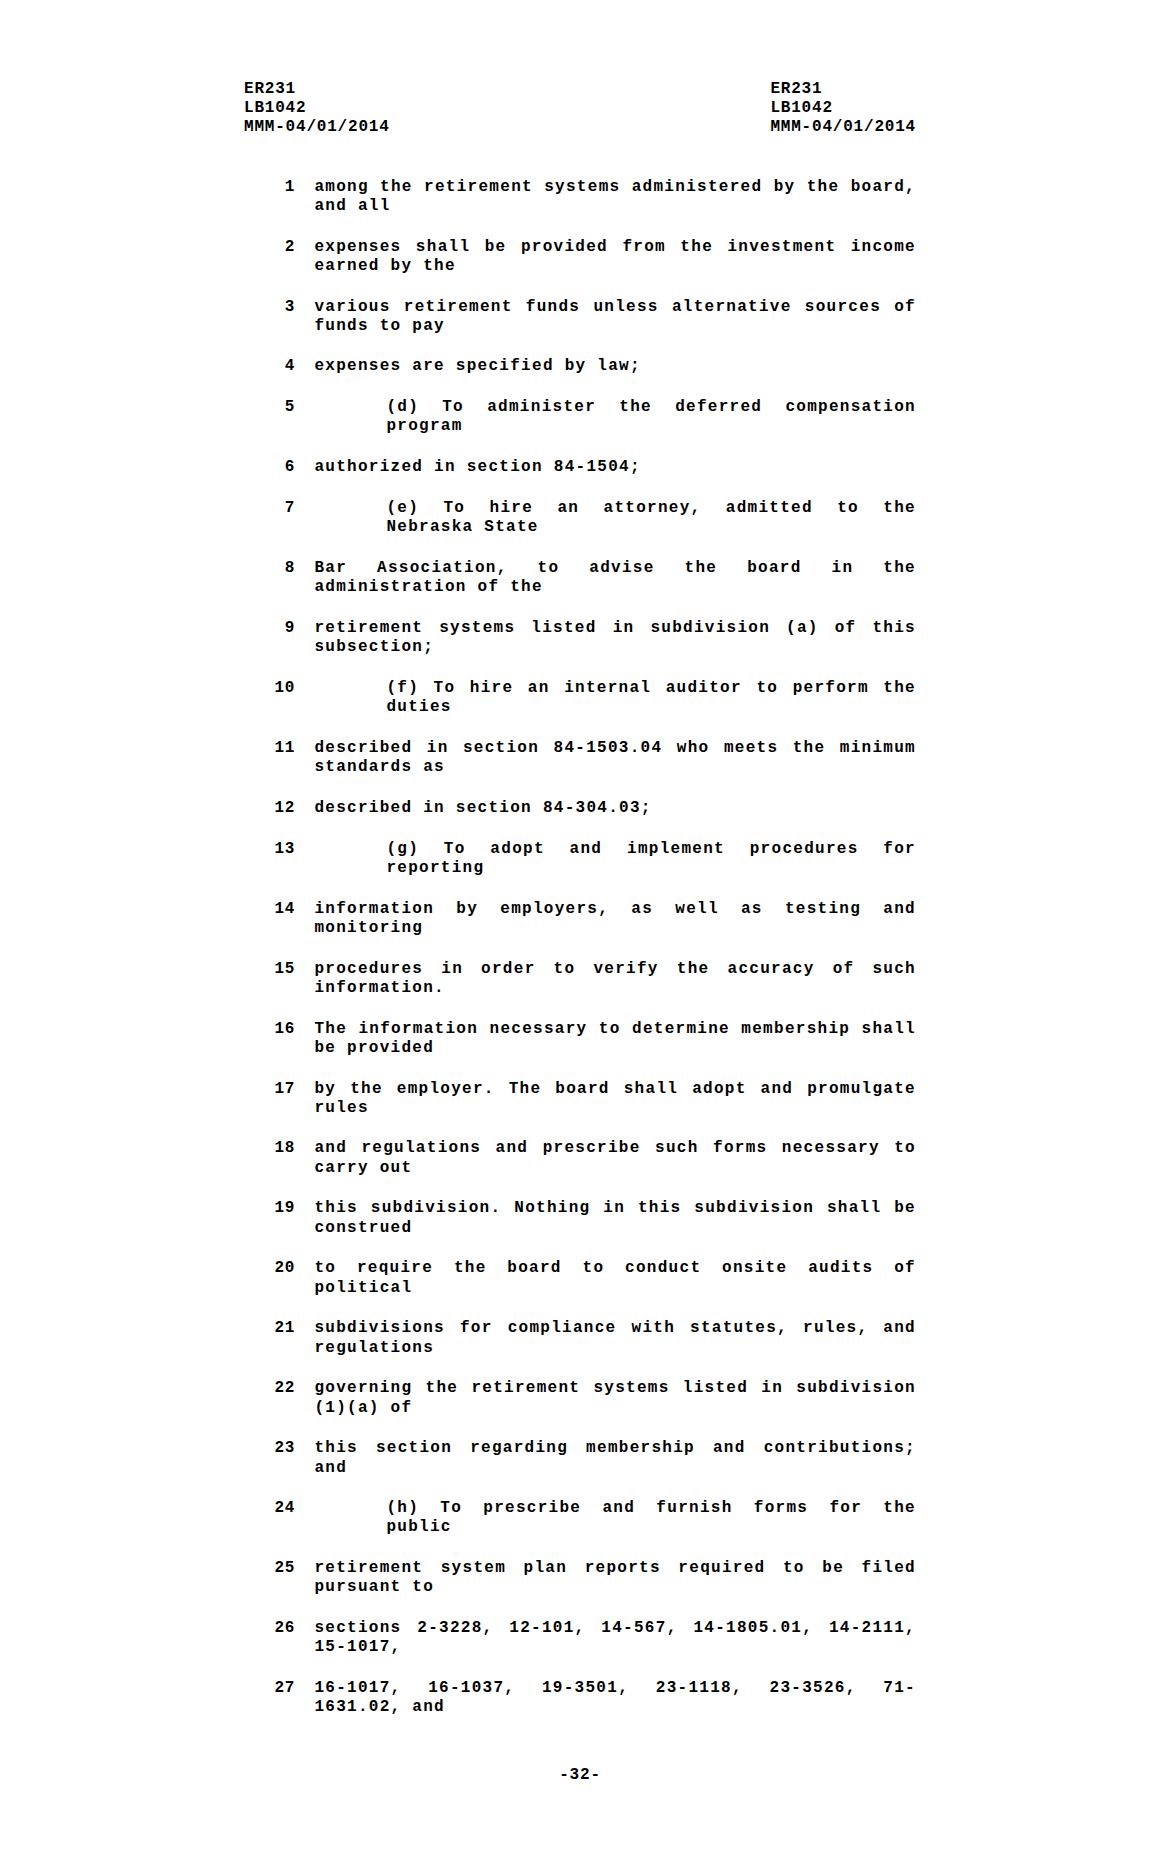ER231 LB1042 MMM-04/01/2014
ER231 LB1042 MMM-04/01/2014
1
among the retirement systems administered by the board, and all
2
expenses shall be provided from the investment income earned by the
3
various retirement funds unless alternative sources of funds to pay
4
expenses are specified by law;
5
(d) To administer the deferred compensation program
6
authorized in section 84-1504;
7
(e) To hire an attorney, admitted to the Nebraska State
8
Bar Association, to advise the board in the administration of the
9
retirement systems listed in subdivision (a) of this subsection;
10
(f) To hire an internal auditor to perform the duties
11
described in section 84-1503.04 who meets the minimum standards as
12
described in section 84-304.03;
13
(g) To adopt and implement procedures for reporting
14
information by employers, as well as testing and monitoring
15
procedures in order to verify the accuracy of such information.
16
The information necessary to determine membership shall be provided
17
by the employer. The board shall adopt and promulgate rules
18
and regulations and prescribe such forms necessary to carry out
19
this subdivision. Nothing in this subdivision shall be construed
20
to require the board to conduct onsite audits of political
21
subdivisions for compliance with statutes, rules, and regulations
22
governing the retirement systems listed in subdivision (1)(a) of
23
this section regarding membership and contributions; and
24
(h) To prescribe and furnish forms for the public
25
retirement system plan reports required to be filed pursuant to
26
sections 2-3228, 12-101, 14-567, 14-1805.01, 14-2111, 15-1017,
27
16-1017, 16-1037, 19-3501, 23-1118, 23-3526, 71-1631.02, and
-32-